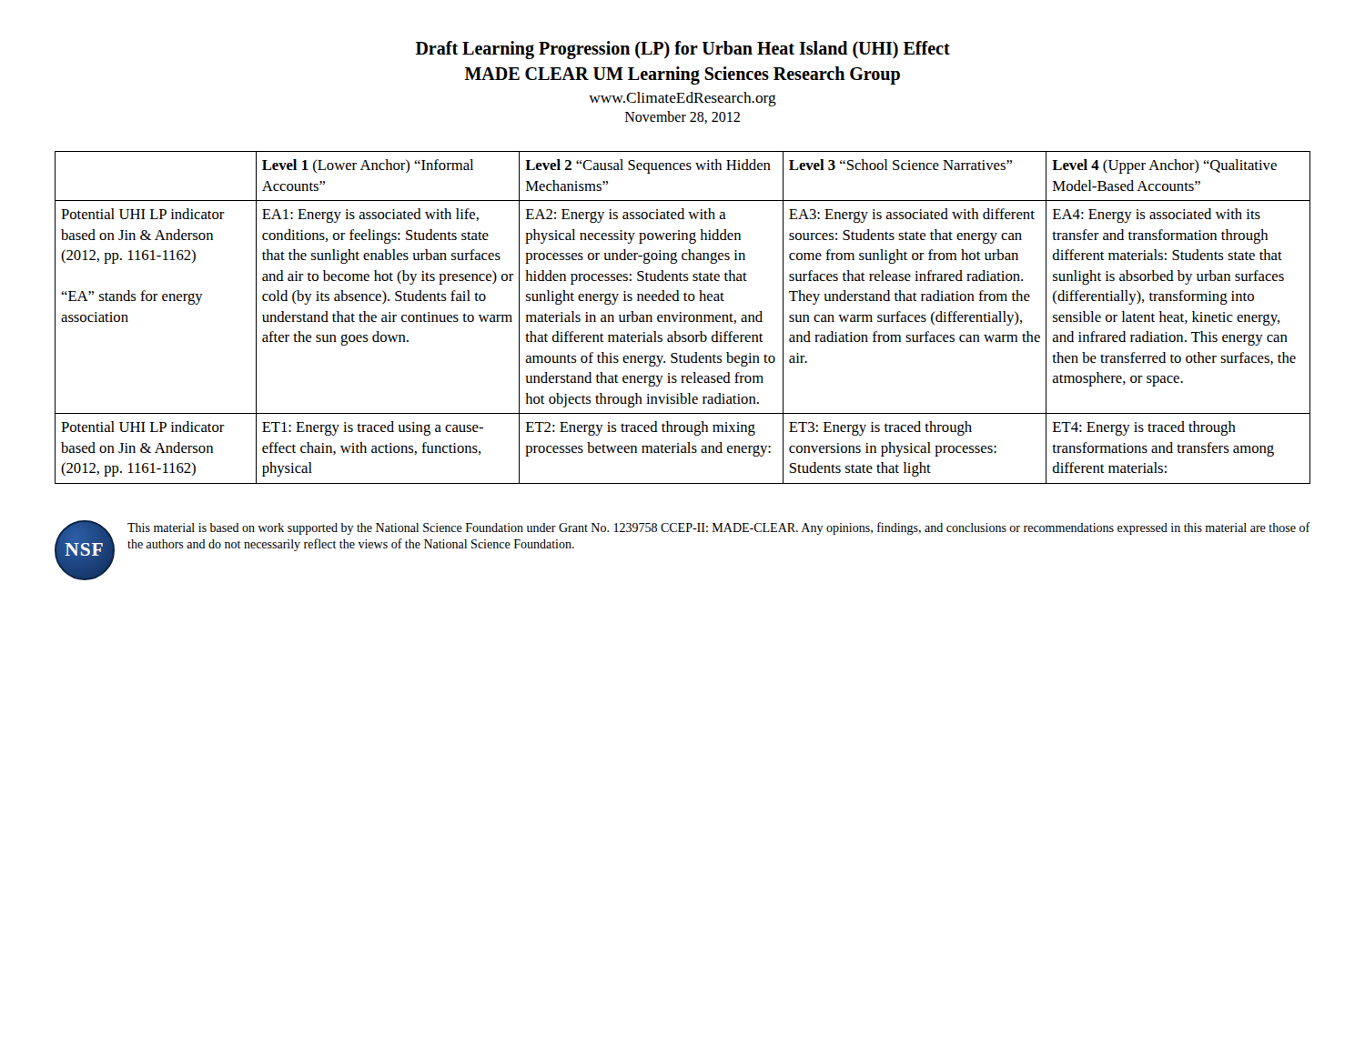Draft Learning Progression (LP) for Urban Heat Island (UHI) Effect
MADE CLEAR UM Learning Sciences Research Group
www.ClimateEdResearch.org
November 28, 2012
| | Level 1 (Lower Anchor) “Informal Accounts” | Level 2 “Causal Sequences with Hidden Mechanisms” | Level 3 “School Science Narratives” | Level 4 (Upper Anchor) “Qualitative Model-Based Accounts” |
| --- | --- | --- | --- | --- |
| Potential UHI LP indicator based on Jin & Anderson (2012, pp. 1161-1162) “EA” stands for energy association | EA1: Energy is associated with life, conditions, or feelings: Students state that the sunlight enables urban surfaces and air to become hot (by its presence) or cold (by its absence). Students fail to understand that the air continues to warm after the sun goes down. | EA2: Energy is associated with a physical necessity powering hidden processes or under-going changes in hidden processes: Students state that sunlight energy is needed to heat materials in an urban environment, and that different materials absorb different amounts of this energy. Students begin to understand that energy is released from hot objects through invisible radiation. | EA3: Energy is associated with different sources: Students state that energy can come from sunlight or from hot urban surfaces that release infrared radiation. They understand that radiation from the sun can warm surfaces (differentially), and radiation from surfaces can warm the air. | EA4: Energy is associated with its transfer and transformation through different materials: Students state that sunlight is absorbed by urban surfaces (differentially), transforming into sensible or latent heat, kinetic energy, and infrared radiation. This energy can then be transferred to other surfaces, the atmosphere, or space. |
| Potential UHI LP indicator based on Jin & Anderson (2012, pp. 1161-1162) | ET1: Energy is traced using a cause-effect chain, with actions, functions, physical | ET2: Energy is traced through mixing processes between materials and energy: | ET3: Energy is traced through conversions in physical processes: Students state that light | ET4: Energy is traced through transformations and transfers among different materials: |
NSF
This material is based on work supported by the National Science Foundation under Grant No. 1239758 CCEP-II: MADE-CLEAR. Any opinions, findings, and conclusions or recommendations expressed in this material are those of the authors and do not necessarily reflect the views of the National Science Foundation.